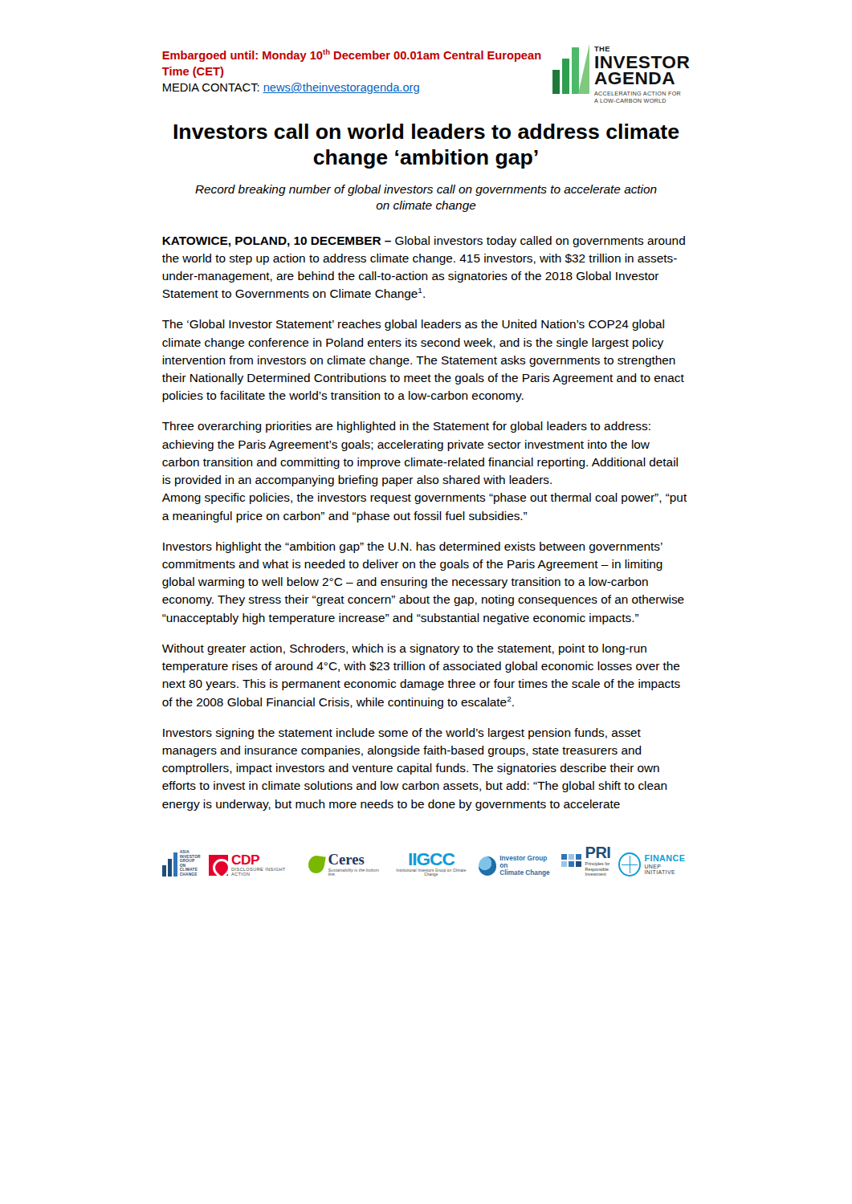Embargoed until: Monday 10th December 00.01am Central European Time (CET)
MEDIA CONTACT: news@theinvestoragenda.org
THE
INVESTOR
AGENDA
ACCELERATING ACTION FOR
A LOW-CARBON WORLD
Investors call on world leaders to address climate
change ‘ambition gap’
Record breaking number of global investors call on governments to accelerate action on climate change
KATOWICE, POLAND, 10 DECEMBER – Global investors today called on governments around the world to step up action to address climate change. 415 investors, with $32 trillion in assets-under-management, are behind the call-to-action as signatories of the 2018 Global Investor Statement to Governments on Climate Change1.
The ‘Global Investor Statement’ reaches global leaders as the United Nation’s COP24 global climate change conference in Poland enters its second week, and is the single largest policy intervention from investors on climate change. The Statement asks governments to strengthen their Nationally Determined Contributions to meet the goals of the Paris Agreement and to enact policies to facilitate the world’s transition to a low-carbon economy.
Three overarching priorities are highlighted in the Statement for global leaders to address: achieving the Paris Agreement’s goals; accelerating private sector investment into the low carbon transition and committing to improve climate-related financial reporting. Additional detail is provided in an accompanying briefing paper also shared with leaders.
Among specific policies, the investors request governments “phase out thermal coal power”, “put a meaningful price on carbon” and “phase out fossil fuel subsidies.”
Investors highlight the “ambition gap” the U.N. has determined exists between governments’ commitments and what is needed to deliver on the goals of the Paris Agreement – in limiting global warming to well below 2°C – and ensuring the necessary transition to a low-carbon economy. They stress their “great concern” about the gap, noting consequences of an otherwise “unacceptably high temperature increase” and “substantial negative economic impacts.”
Without greater action, Schroders, which is a signatory to the statement, point to long-run temperature rises of around 4°C, with $23 trillion of associated global economic losses over the next 80 years. This is permanent economic damage three or four times the scale of the impacts of the 2008 Global Financial Crisis, while continuing to escalate2.
Investors signing the statement include some of the world’s largest pension funds, asset managers and insurance companies, alongside faith-based groups, state treasurers and comptrollers, impact investors and venture capital funds. The signatories describe their own efforts to invest in climate solutions and low carbon assets, but add: “The global shift to clean energy is underway, but much more needs to be done by governments to accelerate
ASIA
INVESTOR
GROUP
ON
CLIMATE
CHANGE
CDP
DISCLOSURE INSIGHT ACTION
Ceres
Sustainability is the bottom line.
IIGCC
Institutional Investors Group on Climate Change
Investor Group on
Climate Change
PRI
Principles for
Responsible
Investment
FINANCE
UNEP INITIATIVE